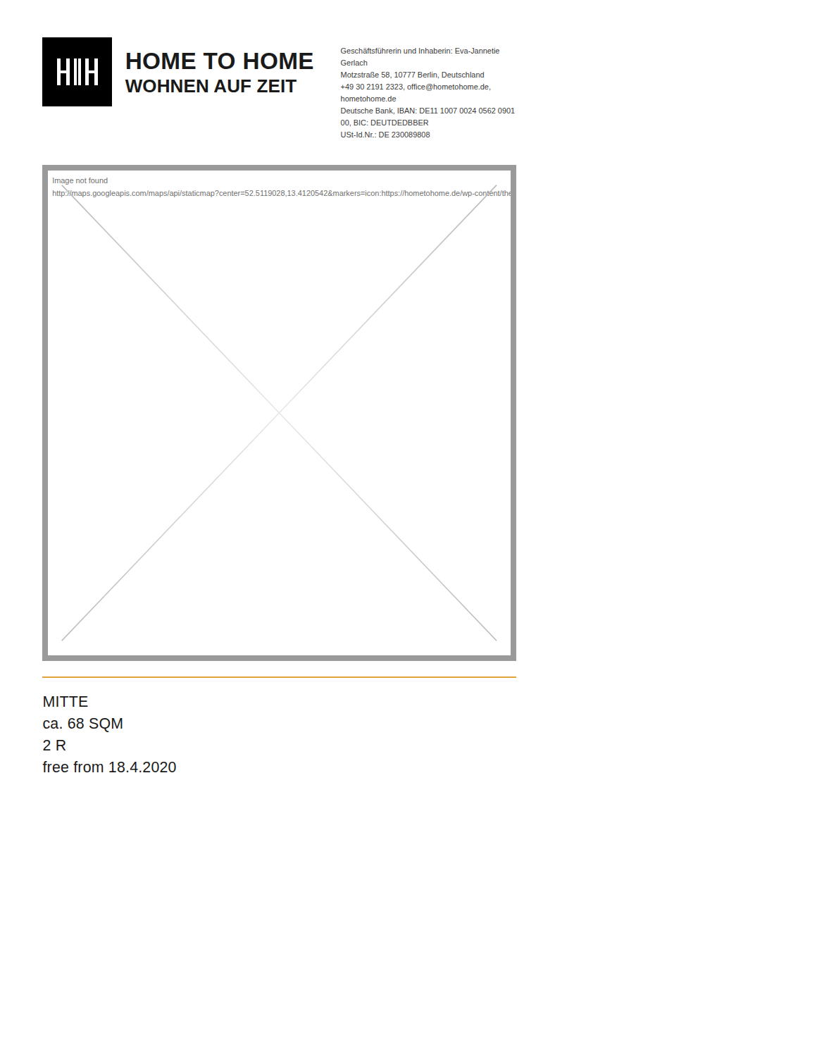HOME TO HOME
WOHNEN AUF ZEIT
Geschäftsführerin und Inhaberin: Eva-Jannetie Gerlach
Motzstraße 58, 10777 Berlin, Deutschland
+49 30 2191 2323, office@hometohome.de, hometohome.de
Deutsche Bank, IBAN: DE11 1007 0024 0562 0901 00, BIC: DEUTDEDBBER
USt-Id.Nr.: DE 230089808
Image not found http://maps.googleapis.com/maps/api/staticmap?center=52.5119028,13.4120542&markers=icon:https://hometohome.de/wp-content/themes/hometohome/app/im
MITTE
ca. 68 SQM
2 R
free from 18.4.2020